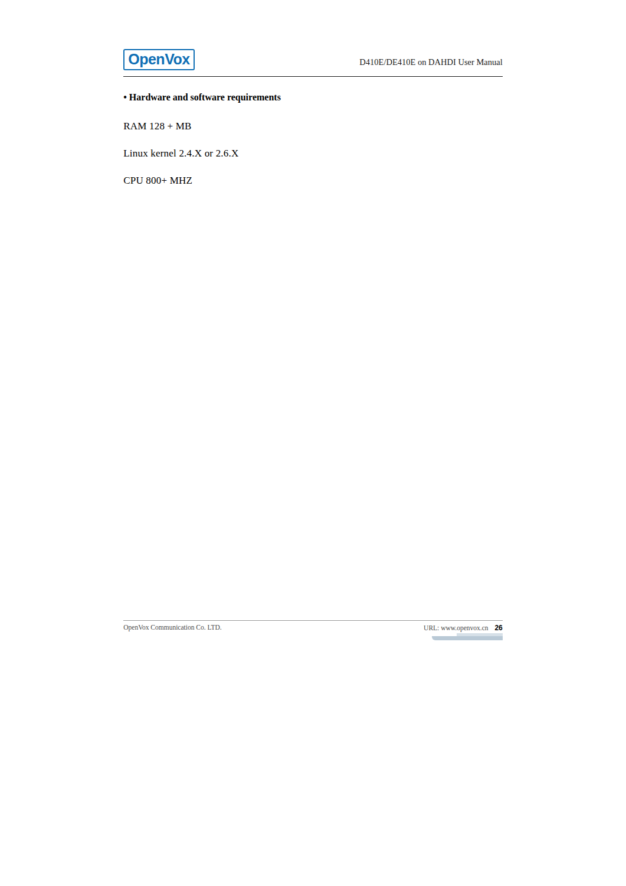Open Vox
D410E/DE410E on DAHDI User Manual
• Hardware and software requirements
RAM 128 + MB
Linux kernel 2.4.X or 2.6.X
CPU 800+ MHZ
OpenVox Communication Co. LTD.
URL: www.openvox.cn 26